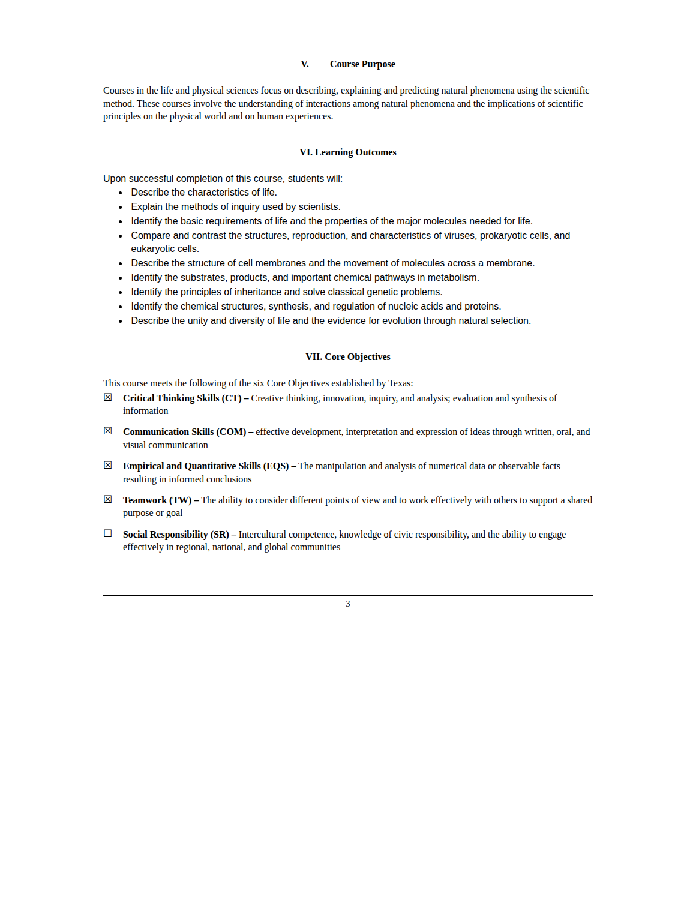V. Course Purpose
Courses in the life and physical sciences focus on describing, explaining and predicting natural phenomena using the scientific method. These courses involve the understanding of interactions among natural phenomena and the implications of scientific principles on the physical world and on human experiences.
VI. Learning Outcomes
Upon successful completion of this course, students will:
Describe the characteristics of life.
Explain the methods of inquiry used by scientists.
Identify the basic requirements of life and the properties of the major molecules needed for life.
Compare and contrast the structures, reproduction, and characteristics of viruses, prokaryotic cells, and eukaryotic cells.
Describe the structure of cell membranes and the movement of molecules across a membrane.
Identify the substrates, products, and important chemical pathways in metabolism.
Identify the principles of inheritance and solve classical genetic problems.
Identify the chemical structures, synthesis, and regulation of nucleic acids and proteins.
Describe the unity and diversity of life and the evidence for evolution through natural selection.
VII. Core Objectives
This course meets the following of the six Core Objectives established by Texas:
| ☒ | Critical Thinking Skills (CT) – Creative thinking, innovation, inquiry, and analysis; evaluation and synthesis of information |
| ☒ | Communication Skills (COM) – effective development, interpretation and expression of ideas through written, oral, and visual communication |
| ☒ | Empirical and Quantitative Skills (EQS) – The manipulation and analysis of numerical data or observable facts resulting in informed conclusions |
| ☒ | Teamwork (TW) – The ability to consider different points of view and to work effectively with others to support a shared purpose or goal |
| ☐ | Social Responsibility (SR) – Intercultural competence, knowledge of civic responsibility, and the ability to engage effectively in regional, national, and global communities |
3